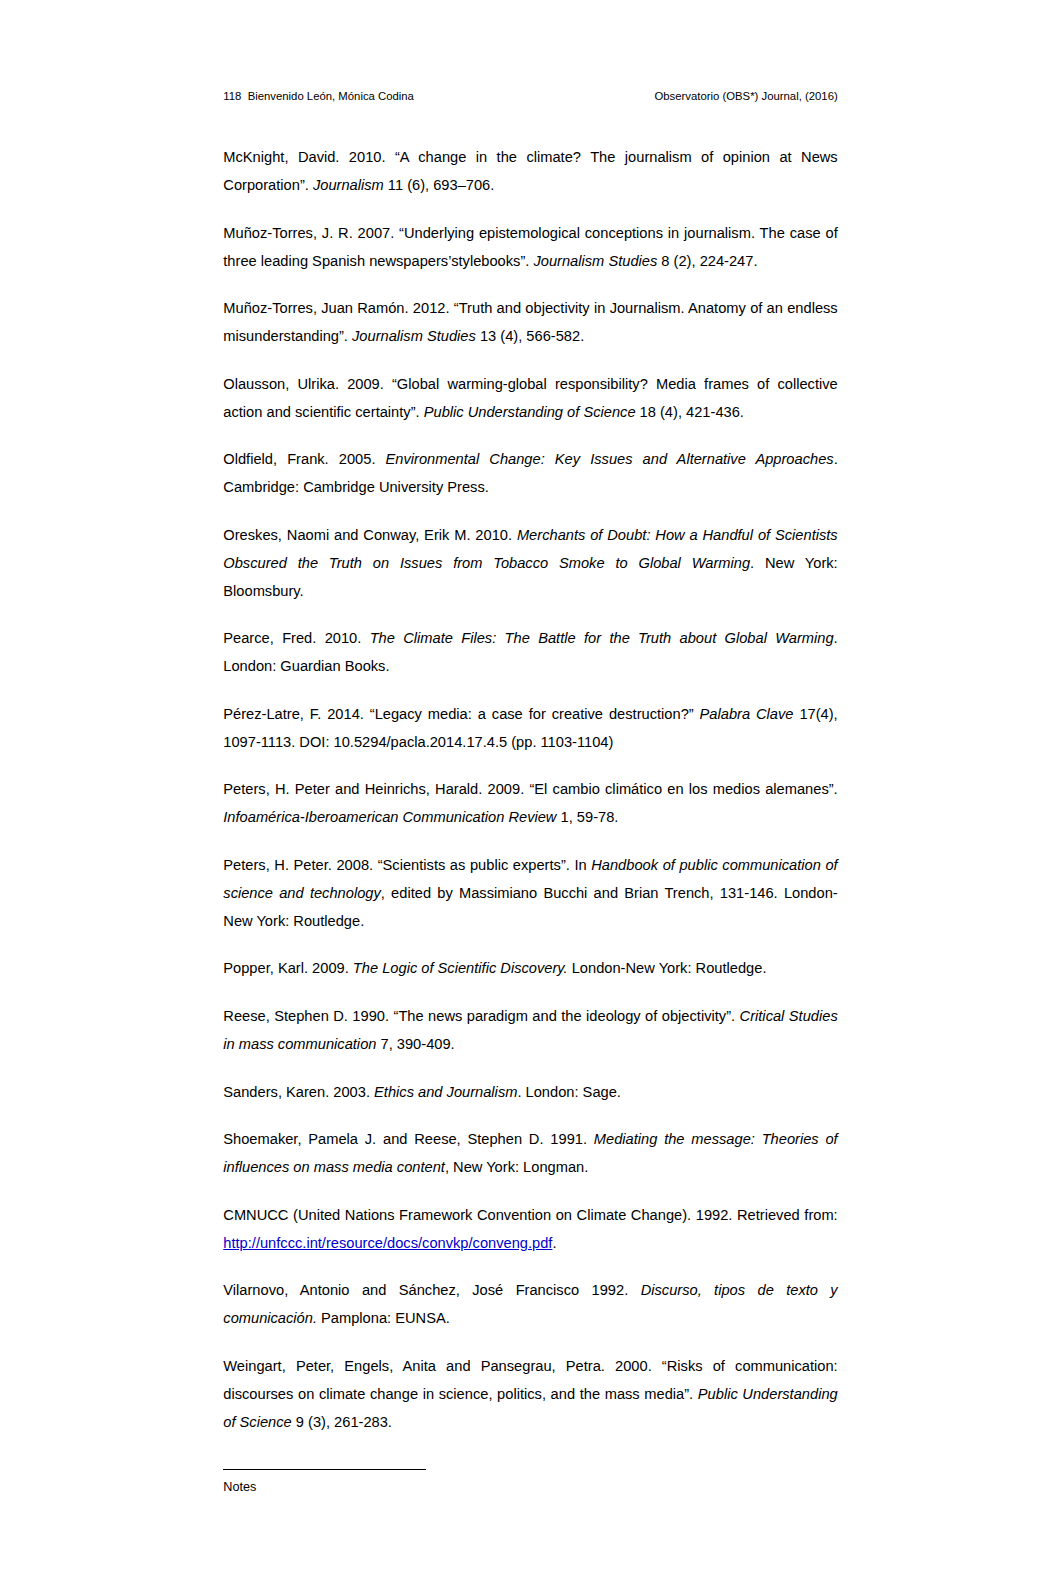118 Bienvenido León, Mónica Codina Observatorio (OBS*) Journal, (2016)
McKnight, David. 2010. “A change in the climate? The journalism of opinion at News Corporation”. Journalism 11 (6), 693–706.
Muñoz-Torres, J. R. 2007. “Underlying epistemological conceptions in journalism. The case of three leading Spanish newspapers’stylebooks”. Journalism Studies 8 (2), 224-247.
Muñoz-Torres, Juan Ramón. 2012. “Truth and objectivity in Journalism. Anatomy of an endless misunderstanding”. Journalism Studies 13 (4), 566-582.
Olausson, Ulrika. 2009. “Global warming-global responsibility? Media frames of collective action and scientific certainty”. Public Understanding of Science 18 (4), 421-436.
Oldfield, Frank. 2005. Environmental Change: Key Issues and Alternative Approaches. Cambridge: Cambridge University Press.
Oreskes, Naomi and Conway, Erik M. 2010. Merchants of Doubt: How a Handful of Scientists Obscured the Truth on Issues from Tobacco Smoke to Global Warming. New York: Bloomsbury.
Pearce, Fred. 2010. The Climate Files: The Battle for the Truth about Global Warming. London: Guardian Books.
Pérez-Latre, F. 2014. “Legacy media: a case for creative destruction?” Palabra Clave 17(4), 1097-1113. DOI: 10.5294/pacla.2014.17.4.5 (pp. 1103-1104)
Peters, H. Peter and Heinrichs, Harald. 2009. “El cambio climático en los medios alemanes”. Infoamérica-Iberoamerican Communication Review 1, 59-78.
Peters, H. Peter. 2008. “Scientists as public experts”. In Handbook of public communication of science and technology, edited by Massimiano Bucchi and Brian Trench, 131-146. London-New York: Routledge.
Popper, Karl. 2009. The Logic of Scientific Discovery. London-New York: Routledge.
Reese, Stephen D. 1990. “The news paradigm and the ideology of objectivity”. Critical Studies in mass communication 7, 390-409.
Sanders, Karen. 2003. Ethics and Journalism. London: Sage.
Shoemaker, Pamela J. and Reese, Stephen D. 1991. Mediating the message: Theories of influences on mass media content, New York: Longman.
CMNUCC (United Nations Framework Convention on Climate Change). 1992. Retrieved from: http://unfccc.int/resource/docs/convkp/conveng.pdf.
Vilarnovo, Antonio and Sánchez, José Francisco 1992. Discurso, tipos de texto y comunicación. Pamplona: EUNSA.
Weingart, Peter, Engels, Anita and Pansegrau, Petra. 2000. “Risks of communication: discourses on climate change in science, politics, and the mass media”. Public Understanding of Science 9 (3), 261-283.
Notes